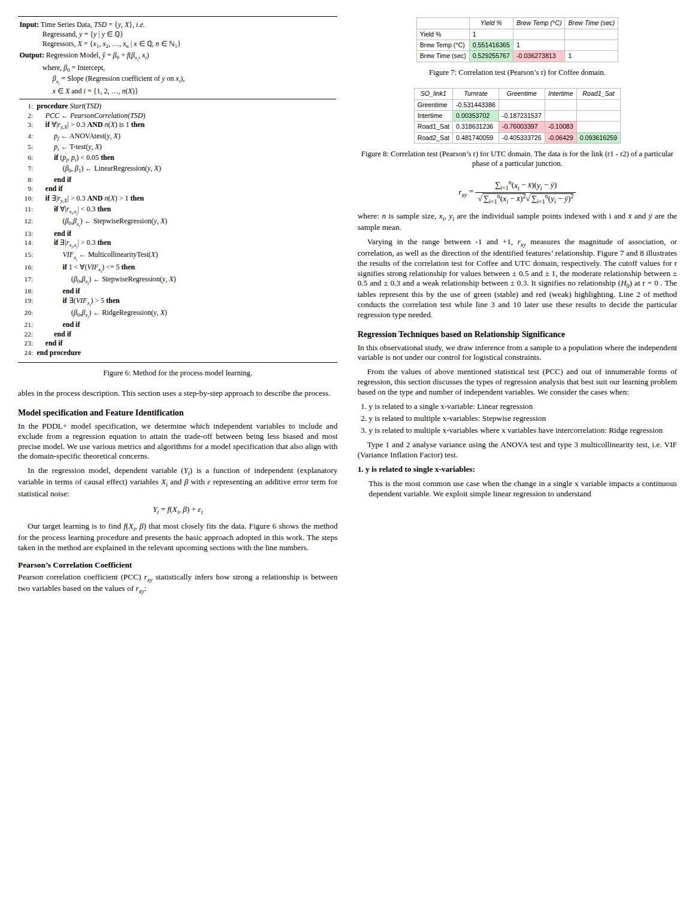Input: Time Series Data, TSD = {y, X}, i.e.
Regressand, y = {y | y ∈ ℚ}
Regressors, X = {x 1, x 2, …, xn | x ∈ ℚ, n ∈ ℕ1}
Output: Regression Model, ŷ = β 0 + f(βxi, xi)
where, β 0 = Intercept,
βxi = Slope (Regression coefficient of y on xi),
x ∈ X and i = {1, 2, …, n(X)}
procedure Start(TSD)
PCC ← PearsonCorrelation(TSD)
if ∀|ry,X| > 0.3 AND n(X) is 1 then
pf ← ANOVAtest(y, X)
pt ← T-test(y, X)
if (pf, pt) < 0.05 then
(β 0, β 1) ← LinearRegression(y, X)
end if
end if
if ∃|ry,X| > 0.3 AND n(X) > 1 then
if ∀|rxi,xj| < 0.3 then
(β 0,βxi) ← StepwiseRegression(y, X)
end if
if ∃|rxi,xj| > 0.3 then
VIFxi ← MulticollinearityTest(X)
if 1 < ∀(VIFxi) <= 5 then
(β 0,βxi) ← StepwiseRegression(y, X)
end if
if ∃(VIFxi) > 5 then
(β 0,βxi) ← RidgeRegression(y, X)
end if
end if
end if
end procedure
Figure 6: Method for the process model learning.
ables in the process description. This section uses a step-by-step approach to describe the process.
Model specification and Feature Identification
In the PDDL+ model specification, we determine which independent variables to include and exclude from a regression equation to attain the trade-off between being less biased and most precise model. We use various metrics and algorithms for a model specification that also align with the domain-specific theoretical concerns.
In the regression model, dependent variable (Yi) is a function of independent (explanatory variable in terms of causal effect) variables Xi and β with ε representing an additive error term for statistical noise:
Yi = f(Xi, β) + εi
Our target learning is to find f(Xi, β) that most closely fits the data. Figure 6 shows the method for the process learning procedure and presents the basic approach adopted in this work. The steps taken in the method are explained in the relevant upcoming sections with the line numbers.
Pearson’s Correlation Coefficient
Pearson correlation coefficient (PCC) rxy statistically infers how strong a relationship is between two variables based on the values of rxy:
| | Yield % | Brew Temp (°C) | Brew Time (sec) |
| --- | --- | --- | --- |
| Yield % | 1 | | |
| Brew Temp (°C) | 0.551416365 | 1 | |
| Brew Time (sec) | 0.529255767 | -0.036273813 | 1 |
Figure 7: Correlation test (Pearson’s r) for Coffee domain.
| SO_link1 | Turnrate | Greentime | Intertime | Road1_Sat |
| --- | --- | --- | --- | --- |
| Greentime | -0.531443386 | | | |
| Intertime | 0.00353702 | -0.187231537 | | |
| Road1_Sat | 0.318631236 | -0.76003397 | -0.10083 | |
| Road2_Sat | 0.481740059 | -0.405333726 | -0.06429 | 0.093616259 |
Figure 8: Correlation test (Pearson’s r) for UTC domain. The data is for the link (r1 - r2) of a particular phase of a particular junction.
rxy = ∑i=1 n(xi − x̄)(yi − ȳ) √∑i=1 n(xi − x̄)2√∑i=1 n(yi − ȳ)2
where: n is sample size, xi, yi are the individual sample points indexed with i and x̄ and ȳ are the sample mean.
Varying in the range between -1 and +1, rxy measures the magnitude of association, or correlation, as well as the direction of the identified features’ relationship. Figure 7 and 8 illustrates the results of the correlation test for Coffee and UTC domain, respectively. The cutoff values for r signifies strong relationship for values between ± 0.5 and ± 1, the moderate relationship between ± 0.5 and ± 0.3 and a weak relationship between ± 0.3. It signifies no relationship (H 0) at r = 0 . The tables represent this by the use of green (stable) and red (weak) highlighting. Line 2 of method conducts the correlation test while line 3 and 10 later use these results to decide the particular regression type needed.
Regression Techniques based on Relationship Significance
In this observational study, we draw inference from a sample to a population where the independent variable is not under our control for logistical constraints.
From the values of above mentioned statistical test (PCC) and out of innumerable forms of regression, this section discusses the types of regression analysis that best suit our learning problem based on the type and number of independent variables. We consider the cases when:
y is related to a single x-variable: Linear regression
y is related to multiple x-variables: Stepwise regression
y is related to multiple x-variables where x variables have intercorrelation: Ridge regression
Type 1 and 2 analyse variance using the ANOVA test and type 3 multicollinearity test, i.e. VIF (Variance Inflation Factor) test.
1. y is related to single x-variables:
This is the most common use case when the change in a single x variable impacts a continuous dependent variable. We exploit simple linear regression to understand